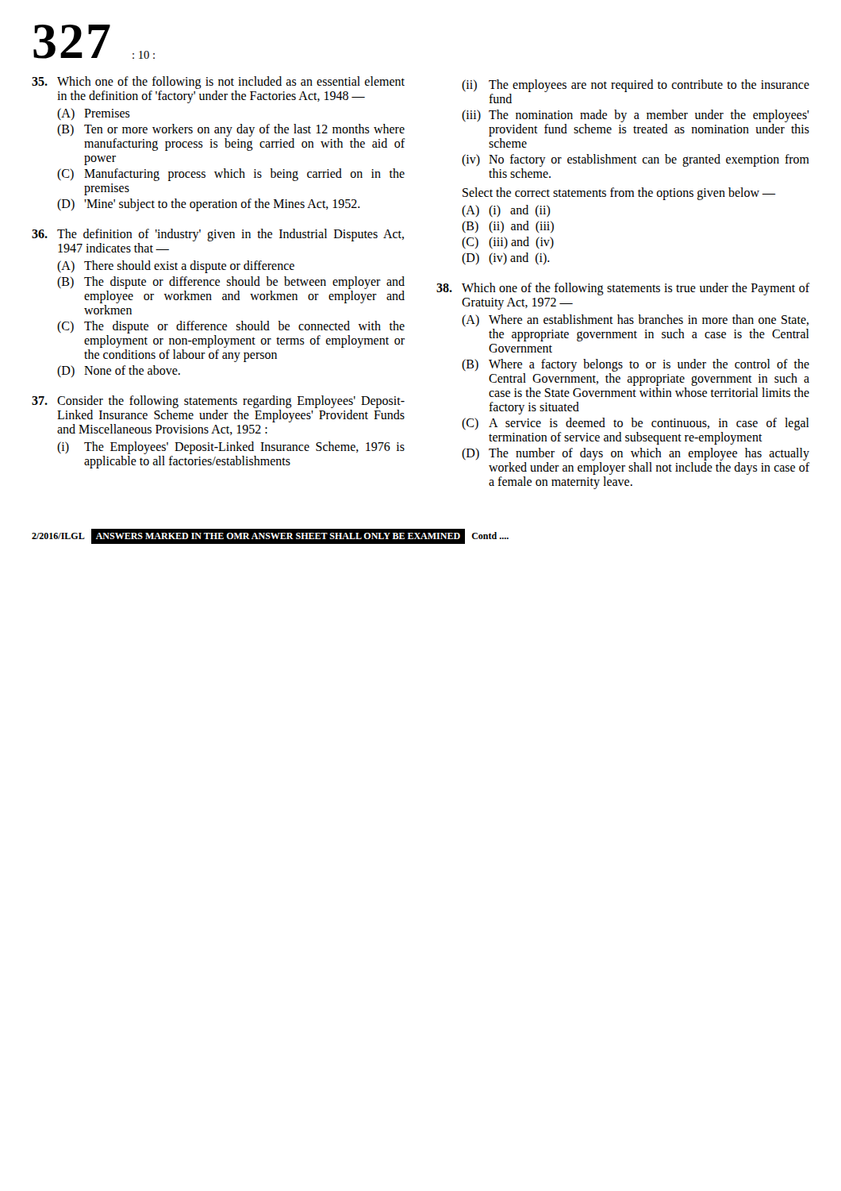327 : 10 :
35.
Which one of the following is not included as an essential element in the definition of 'factory' under the Factories Act, 1948 —
(A) Premises
(B) Ten or more workers on any day of the last 12 months where manufacturing process is being carried on with the aid of power
(C) Manufacturing process which is being carried on in the premises
(D)'Mine' subject to the operation of the Mines Act, 1952.
36.
The definition of 'industry' given in the Industrial Disputes Act, 1947 indicates that —
(A) There should exist a dispute or difference
(B) The dispute or difference should be between employer and employee or workmen and workmen or employer and workmen
(C) The dispute or difference should be connected with the employment or non-employment or terms of employment or the conditions of labour of any person
(D) None of the above.
37.
Consider the following statements regarding Employees' Deposit-Linked Insurance Scheme under the Employees' Provident Funds and Miscellaneous Provisions Act, 1952 :
(i) The Employees' Deposit-Linked Insurance Scheme, 1976 is applicable to all factories/establishments
(ii) The employees are not required to contribute to the insurance fund
(iii) The nomination made by a member under the employees' provident fund scheme is treated as nomination under this scheme
(iv) No factory or establishment can be granted exemption from this scheme.
Select the correct statements from the options given below —
(A)(i) and (ii)
(B)(ii) and (iii)
(C)(iii) and (iv)
(D)(iv) and (i).
38.
Which one of the following statements is true under the Payment of Gratuity Act, 1972 —
(A) Where an establishment has branches in more than one State, the appropriate government in such a case is the Central Government
(B) Where a factory belongs to or is under the control of the Central Government, the appropriate government in such a case is the State Government within whose territorial limits the factory is situated
(C) A service is deemed to be continuous, in case of legal termination of service and subsequent re-employment
(D) The number of days on which an employee has actually worked under an employer shall not include the days in case of a female on maternity leave.
2/2016/ILGL ANSWERS MARKED IN THE OMR ANSWER SHEET SHALL ONLY BE EXAMINED Contd ....